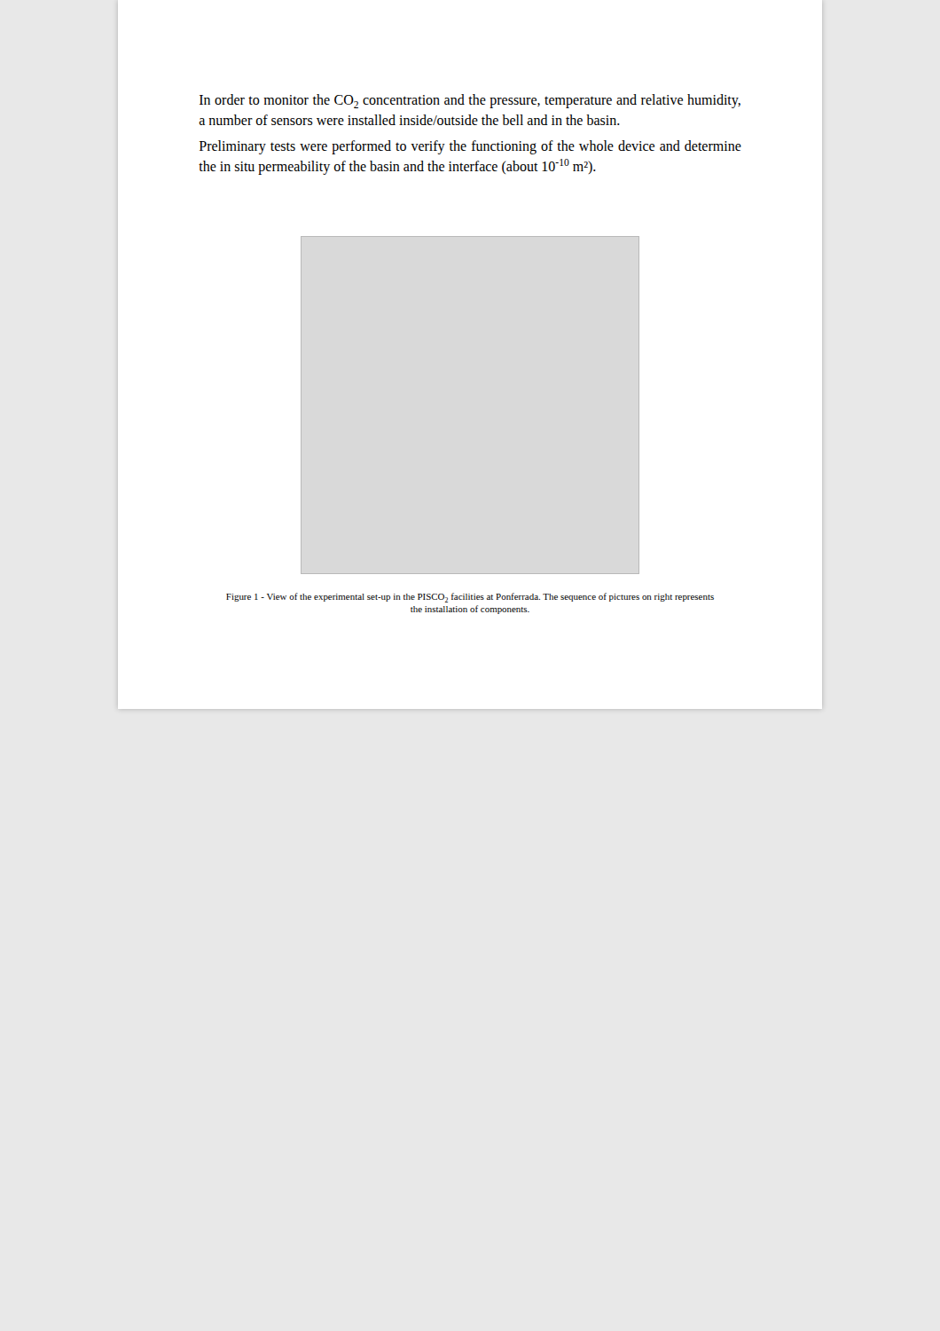In order to monitor the CO2 concentration and the pressure, temperature and relative humidity, a number of sensors were installed inside/outside the bell and in the basin.
Preliminary tests were performed to verify the functioning of the whole device and determine the in situ permeability of the basin and the interface (about 10-10 m²).
Figure 1 - View of the experimental set-up in the PISCO2 facilities at Ponferrada. The sequence of pictures on right represents the installation of components.